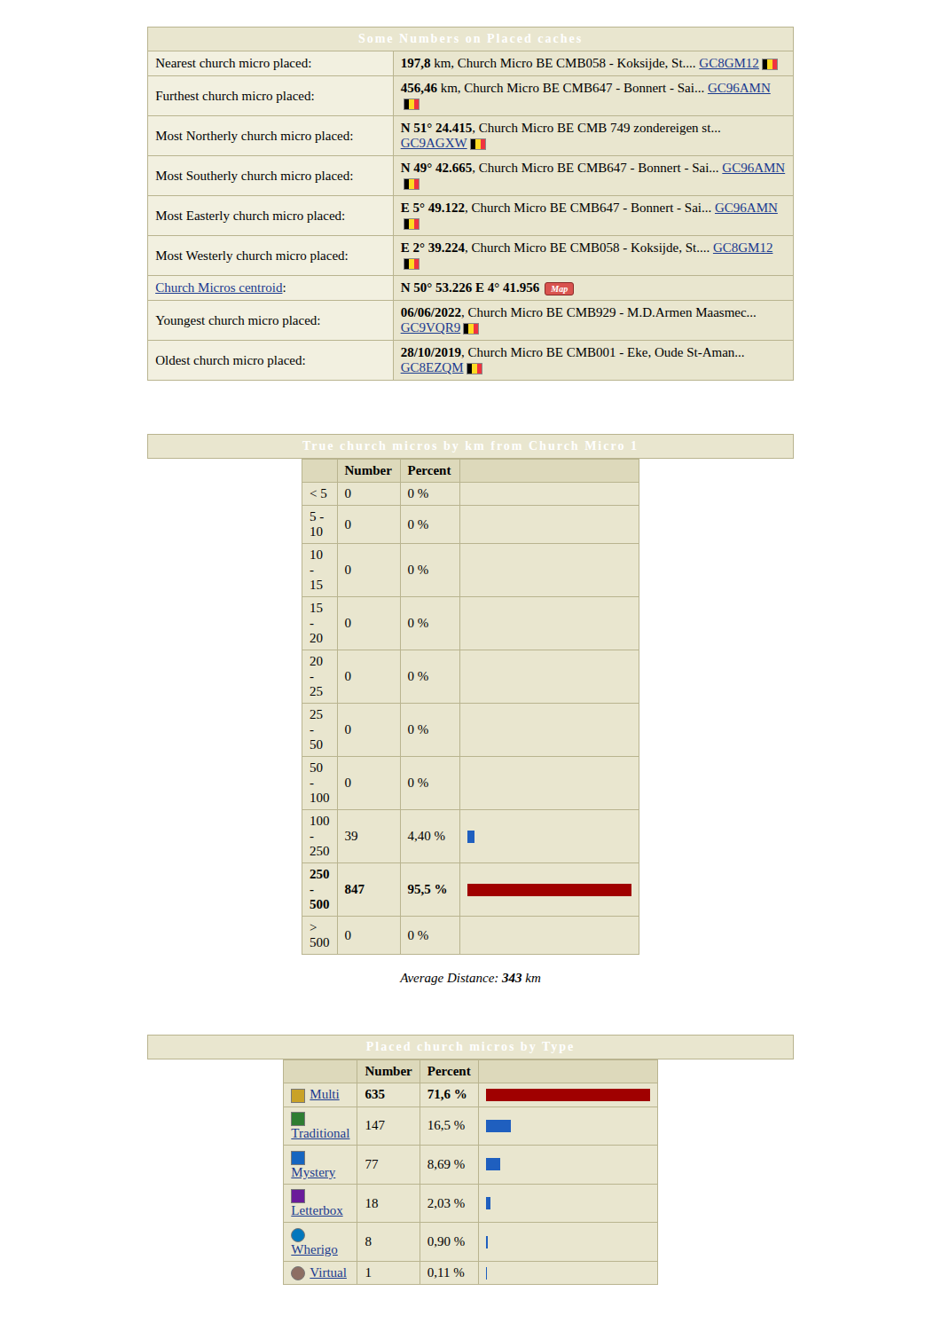| Some Numbers on Placed caches |
| Nearest church micro placed: | 197,8 km, Church Micro BE CMB058 - Koksijde, St.... GC8GM12 |
| Furthest church micro placed: | 456,46 km, Church Micro BE CMB647 - Bonnert - Sai... GC96AMN |
| Most Northerly church micro placed: | N 51° 24.415 , Church Micro BE CMB 749 zondereigen st... GC9AGXW |
| Most Southerly church micro placed: | N 49° 42.665 , Church Micro BE CMB647 - Bonnert - Sai... GC96AMN |
| Most Easterly church micro placed: | E 5° 49.122 , Church Micro BE CMB647 - Bonnert - Sai... GC96AMN |
| Most Westerly church micro placed: | E 2° 39.224 , Church Micro BE CMB058 - Koksijde, St.... GC8GM12 |
| Church Micros centroid : | N 50° 53.226 E 4° 41.956 Map |
| Youngest church micro placed: | 06/06/2022 , Church Micro BE CMB929 - M.D.Armen Maasmec... GC9VQR9 |
| Oldest church micro placed: | 28/10/2019 , Church Micro BE CMB001 - Eke, Oude St-Aman... GC8EZQM |
| True church micros by km from Church Micro 1 |
| | Number | Percent | |
| --- | --- | --- | --- |
| < 5 | 0 | 0 % | |
| 5 - 10 | 0 | 0 % | |
| 10 - 15 | 0 | 0 % | |
| 15 - 20 | 0 | 0 % | |
| 20 - 25 | 0 | 0 % | |
| 25 - 50 | 0 | 0 % | |
| 50 - 100 | 0 | 0 % | |
| 100 - 250 | 39 | 4,40 % | |
| 250 - 500 | 847 | 95,5 % | |
| > 500 | 0 | 0 % | |
Average Distance: 343 km
| Placed church micros by Type |
| | Number | Percent | |
| --- | --- | --- | --- |
| Multi | 635 | 71,6 % | |
| Traditional | 147 | 16,5 % | |
| Mystery | 77 | 8,69 % | |
| Letterbox | 18 | 2,03 % | |
| Wherigo | 8 | 0,90 % | |
| Virtual | 1 | 0,11 % | |